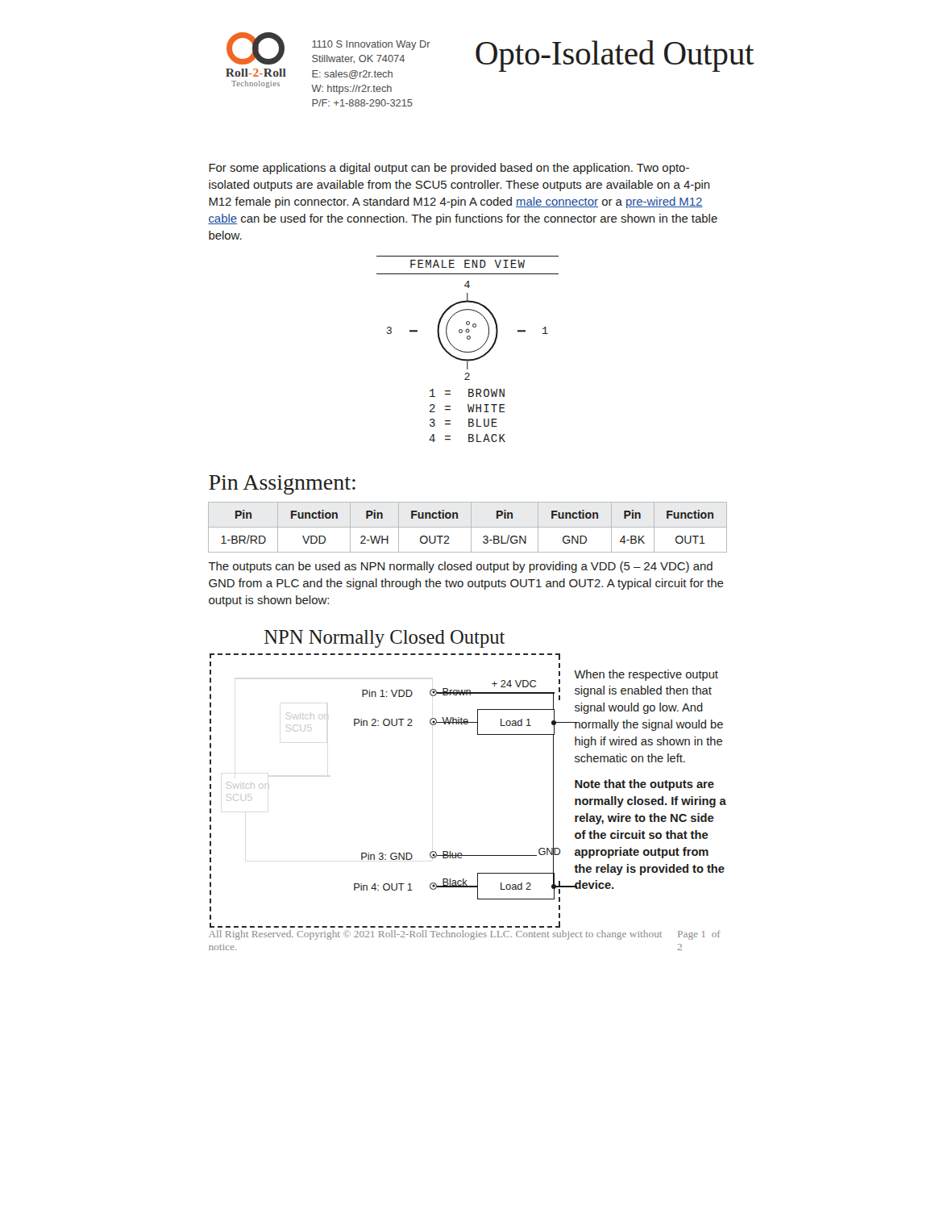Roll-2-Roll
Technologies
1110 S Innovation Way Dr
Stillwater, OK 74074
E: sales@r2r.tech
W: https://r2r.tech
P/F: +1-888-290-3215
Opto-Isolated Output
For some applications a digital output can be provided based on the application. Two opto-isolated outputs are available from the SCU5 controller. These outputs are available on a 4-pin M12 female pin connector. A standard M12 4-pin A coded male connector or a pre-wired M12 cable can be used for the connection. The pin functions for the connector are shown in the table below.
FEMALE END VIEW
4
2
3
1
1 = BROWN
2 = WHITE
3 = BLUE
4 = BLACK
Pin Assignment:
| Pin | Function | Pin | Function | Pin | Function | Pin | Function |
| --- | --- | --- | --- | --- | --- | --- | --- |
| 1-BR/RD | VDD | 2-WH | OUT2 | 3-BL/GN | GND | 4-BK | OUT1 |
The outputs can be used as NPN normally closed output by providing a VDD (5 – 24 VDC) and GND from a PLC and the signal through the two outputs OUT1 and OUT2. A typical circuit for the output is shown below:
NPN Normally Closed Output
Switch on
SCU5
Switch on
SCU5
Pin 1: VDD
Brown
+ 24 VDC
Pin 2: OUT 2
White
Load 1
Pin 3: GND
Blue
GND
Pin 4: OUT 1
Black
Load 2
When the respective output signal is enabled then that signal would go low. And normally the signal would be high if wired as shown in the schematic on the left.
Note that the outputs are normally closed. If wiring a relay, wire to the NC side of the circuit so that the appropriate output from the relay is provided to the device.
All Right Reserved. Copyright © 2021 Roll-2-Roll Technologies LLC. Content subject to change without notice.
Page 1 of 2